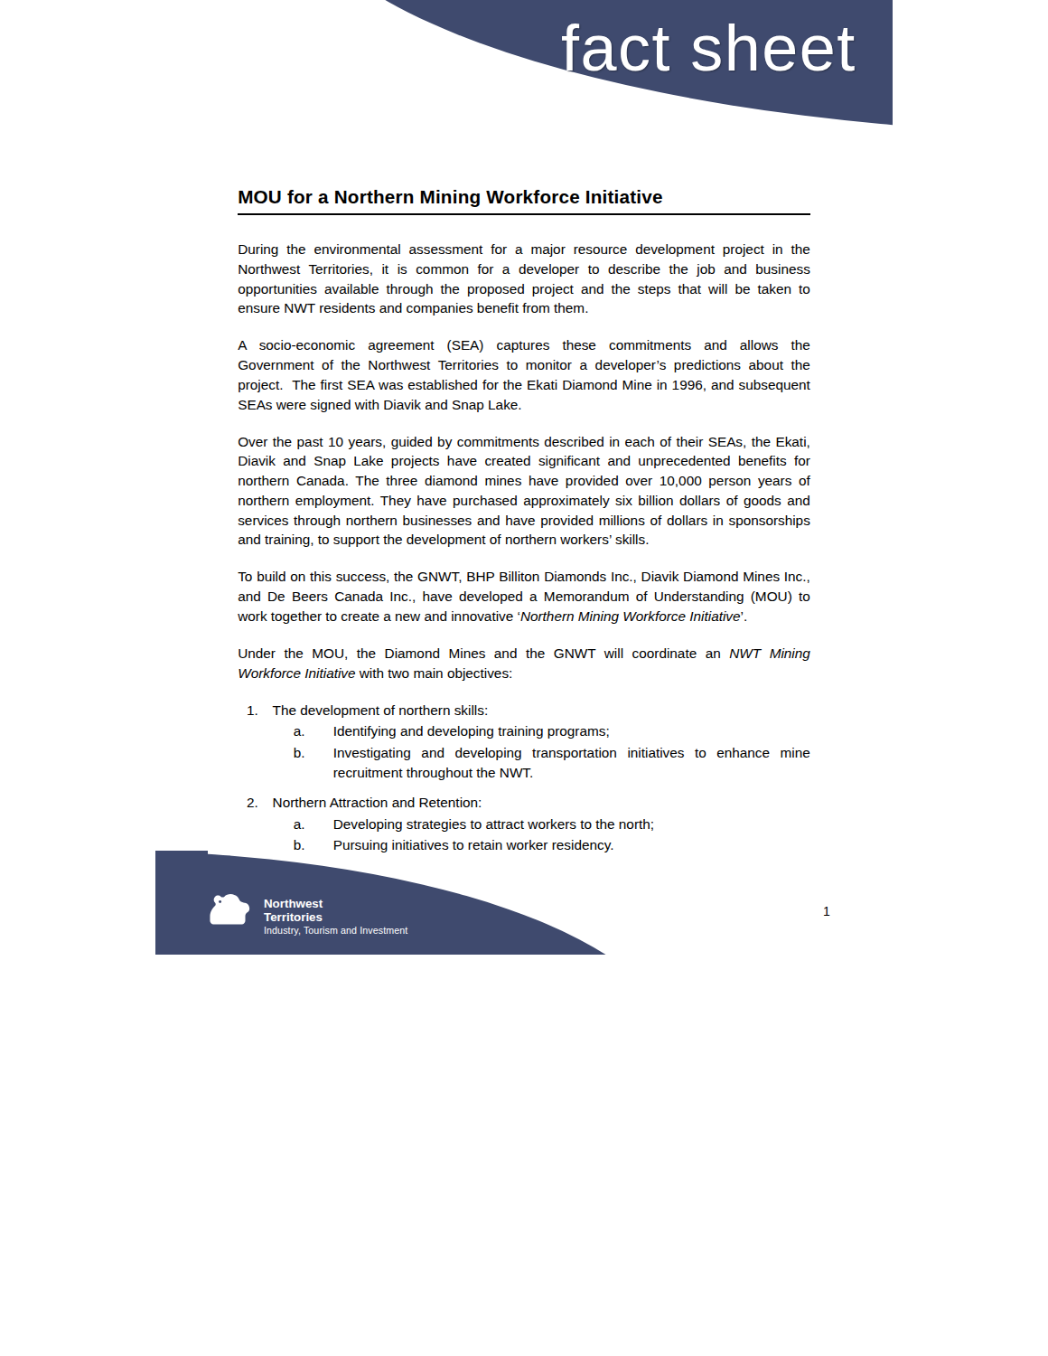fact sheet
MOU for a Northern Mining Workforce Initiative
During the environmental assessment for a major resource development project in the Northwest Territories, it is common for a developer to describe the job and business opportunities available through the proposed project and the steps that will be taken to ensure NWT residents and companies benefit from them.
A socio-economic agreement (SEA) captures these commitments and allows the Government of the Northwest Territories to monitor a developer’s predictions about the project. The first SEA was established for the Ekati Diamond Mine in 1996, and subsequent SEAs were signed with Diavik and Snap Lake.
Over the past 10 years, guided by commitments described in each of their SEAs, the Ekati, Diavik and Snap Lake projects have created significant and unprecedented benefits for northern Canada. The three diamond mines have provided over 10,000 person years of northern employment. They have purchased approximately six billion dollars of goods and services through northern businesses and have provided millions of dollars in sponsorships and training, to support the development of northern workers’ skills.
To build on this success, the GNWT, BHP Billiton Diamonds Inc., Diavik Diamond Mines Inc., and De Beers Canada Inc., have developed a Memorandum of Understanding (MOU) to work together to create a new and innovative ‘Northern Mining Workforce Initiative’.
Under the MOU, the Diamond Mines and the GNWT will coordinate an NWT Mining Workforce Initiative with two main objectives:
The development of northern skills:
Identifying and developing training programs;
Investigating and developing transportation initiatives to enhance mine recruitment throughout the NWT.
Northern Attraction and Retention:
Developing strategies to attract workers to the north;
Pursuing initiatives to retain worker residency.
Northwest
Territories Industry, Tourism and Investment
1